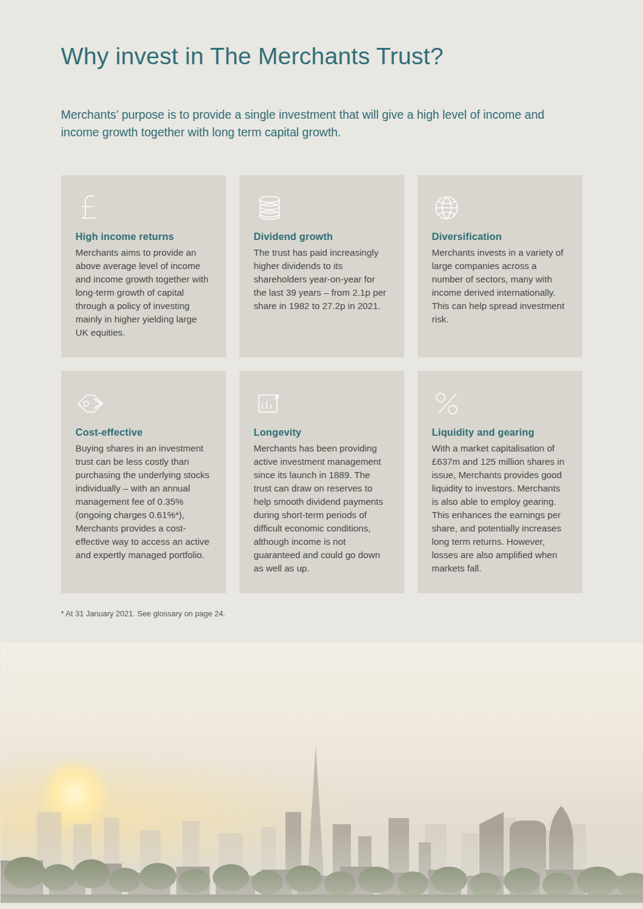Why invest in The Merchants Trust?
Merchants’ purpose is to provide a single investment that will give a high level of income and income growth together with long term capital growth.
High income returns
Merchants aims to provide an above average level of income and income growth together with long-term growth of capital through a policy of investing mainly in higher yielding large UK equities.
Dividend growth
The trust has paid increasingly higher dividends to its shareholders year-on-year for the last 39 years – from 2.1p per share in 1982 to 27.2p in 2021.
Diversification
Merchants invests in a variety of large companies across a number of sectors, many with income derived internationally. This can help spread investment risk.
Cost-effective
Buying shares in an investment trust can be less costly than purchasing the underlying stocks individually – with an annual management fee of 0.35% (ongoing charges 0.61%*), Merchants provides a cost-effective way to access an active and expertly managed portfolio.
Longevity
Merchants has been providing active investment management since its launch in 1889. The trust can draw on reserves to help smooth dividend payments during short-term periods of difficult economic conditions, although income is not guaranteed and could go down as well as up.
Liquidity and gearing
With a market capitalisation of £637m and 125 million shares in issue, Merchants provides good liquidity to investors. Merchants is also able to employ gearing. This enhances the earnings per share, and potentially increases long term returns. However, losses are also amplified when markets fall.
* At 31 January 2021. See glossary on page 24.